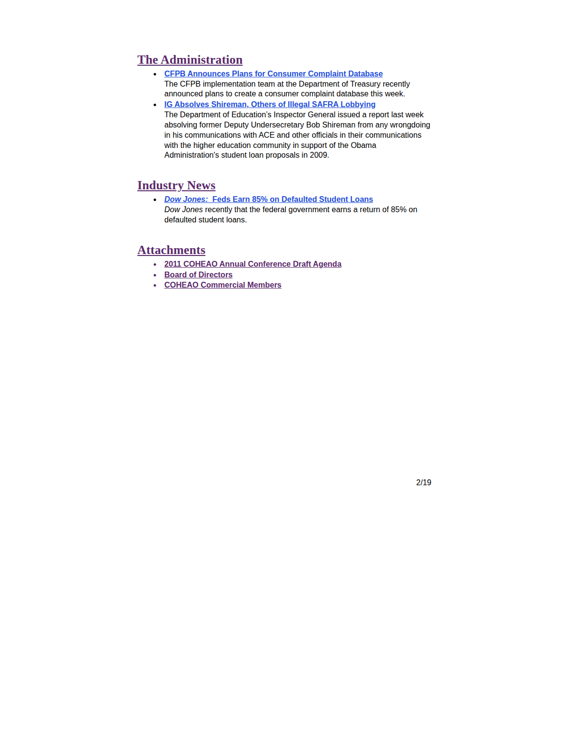The Administration
CFPB Announces Plans for Consumer Complaint Database The CFPB implementation team at the Department of Treasury recently announced plans to create a consumer complaint database this week.
IG Absolves Shireman, Others of Illegal SAFRA Lobbying The Department of Education’s Inspector General issued a report last week absolving former Deputy Undersecretary Bob Shireman from any wrongdoing in his communications with ACE and other officials in their communications with the higher education community in support of the Obama Administration's student loan proposals in 2009.
Industry News
Dow Jones: Feds Earn 85% on Defaulted Student Loans Dow Jones recently that the federal government earns a return of 85% on defaulted student loans.
Attachments
2011 COHEAO Annual Conference Draft Agenda
Board of Directors
COHEAO Commercial Members
2/19